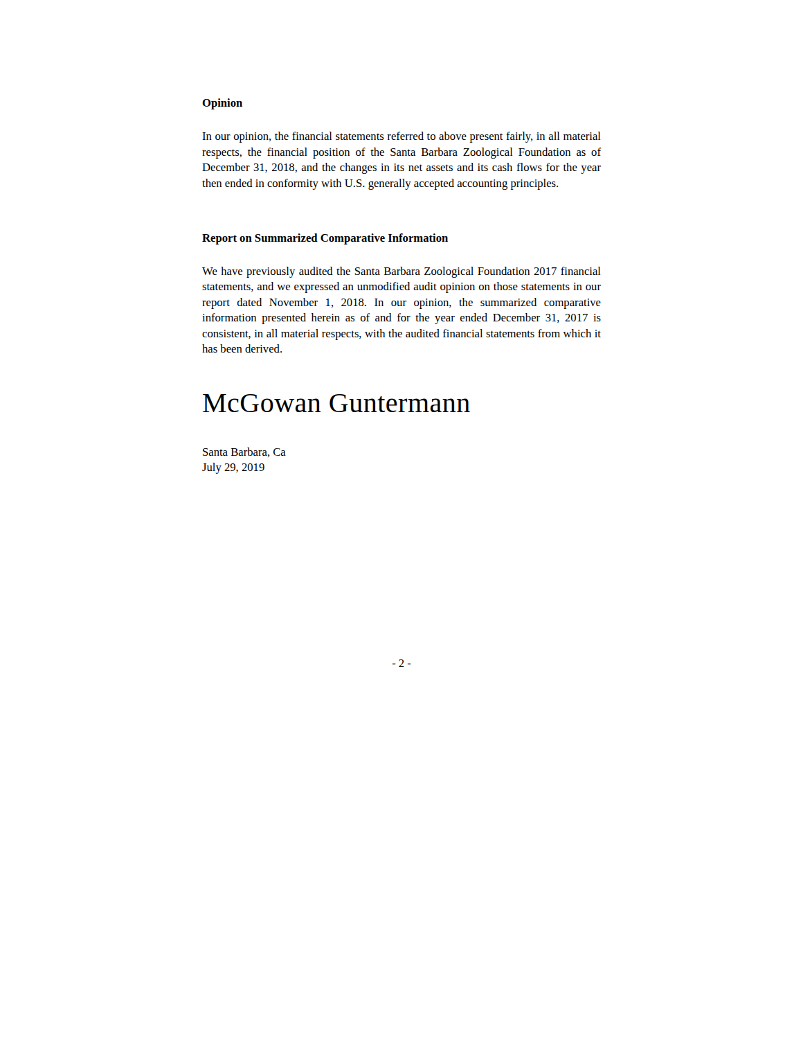Opinion
In our opinion, the financial statements referred to above present fairly, in all material respects, the financial position of the Santa Barbara Zoological Foundation as of December 31, 2018, and the changes in its net assets and its cash flows for the year then ended in conformity with U.S. generally accepted accounting principles.
Report on Summarized Comparative Information
We have previously audited the Santa Barbara Zoological Foundation 2017 financial statements, and we expressed an unmodified audit opinion on those statements in our report dated November 1, 2018. In our opinion, the summarized comparative information presented herein as of and for the year ended December 31, 2017 is consistent, in all material respects, with the audited financial statements from which it has been derived.
McGowan Guntermann
Santa Barbara, Ca
July 29, 2019
- 2 -